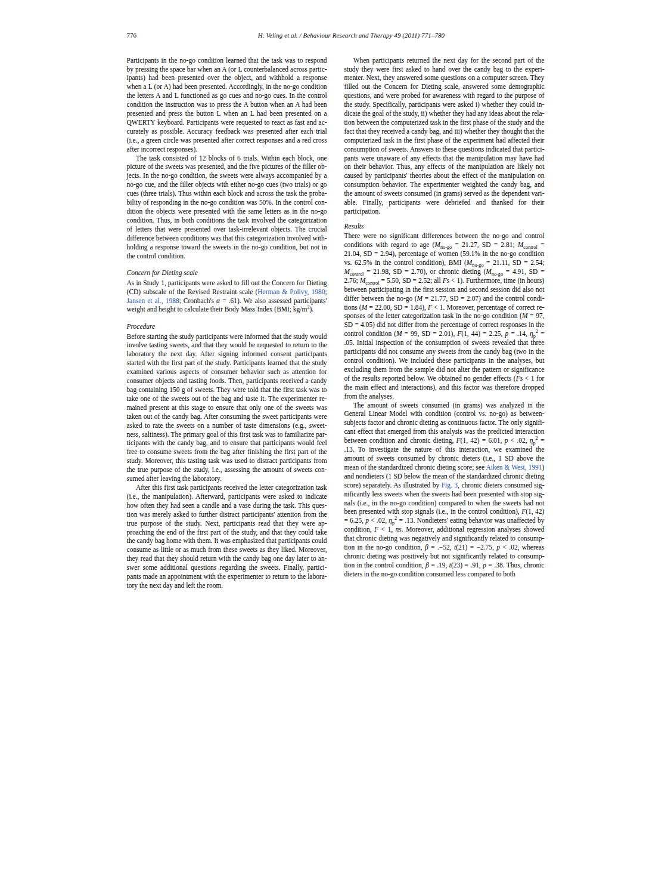776
H. Veling et al. / Behaviour Research and Therapy 49 (2011) 771–780
Participants in the no-go condition learned that the task was to respond by pressing the space bar when an A (or L counterbalanced across participants) had been presented over the object, and withhold a response when a L (or A) had been presented. Accordingly, in the no-go condition the letters A and L functioned as go cues and no-go cues. In the control condition the instruction was to press the A button when an A had been presented and press the button L when an L had been presented on a QWERTY keyboard. Participants were requested to react as fast and accurately as possible. Accuracy feedback was presented after each trial (i.e., a green circle was presented after correct responses and a red cross after incorrect responses).
The task consisted of 12 blocks of 6 trials. Within each block, one picture of the sweets was presented, and the five pictures of the filler objects. In the no-go condition, the sweets were always accompanied by a no-go cue, and the filler objects with either no-go cues (two trials) or go cues (three trials). Thus within each block and across the task the probability of responding in the no-go condition was 50%. In the control condition the objects were presented with the same letters as in the no-go condition. Thus, in both conditions the task involved the categorization of letters that were presented over task-irrelevant objects. The crucial difference between conditions was that this categorization involved withholding a response toward the sweets in the no-go condition, but not in the control condition.
Concern for Dieting scale
As in Study 1, participants were asked to fill out the Concern for Dieting (CD) subscale of the Revised Restraint scale (Herman & Polivy, 1980; Jansen et al., 1988; Cronbach's α = .61). We also assessed participants' weight and height to calculate their Body Mass Index (BMI; kg/m2).
Procedure
Before starting the study participants were informed that the study would involve tasting sweets, and that they would be requested to return to the laboratory the next day. After signing informed consent participants started with the first part of the study. Participants learned that the study examined various aspects of consumer behavior such as attention for consumer objects and tasting foods. Then, participants received a candy bag containing 150 g of sweets. They were told that the first task was to take one of the sweets out of the bag and taste it. The experimenter remained present at this stage to ensure that only one of the sweets was taken out of the candy bag. After consuming the sweet participants were asked to rate the sweets on a number of taste dimensions (e.g., sweetness, saltiness). The primary goal of this first task was to familiarize participants with the candy bag, and to ensure that participants would feel free to consume sweets from the bag after finishing the first part of the study. Moreover, this tasting task was used to distract participants from the true purpose of the study, i.e., assessing the amount of sweets consumed after leaving the laboratory.
After this first task participants received the letter categorization task (i.e., the manipulation). Afterward, participants were asked to indicate how often they had seen a candle and a vase during the task. This question was merely asked to further distract participants' attention from the true purpose of the study. Next, participants read that they were approaching the end of the first part of the study, and that they could take the candy bag home with them. It was emphasized that participants could consume as little or as much from these sweets as they liked. Moreover, they read that they should return with the candy bag one day later to answer some additional questions regarding the sweets. Finally, participants made an appointment with the experimenter to return to the laboratory the next day and left the room.
When participants returned the next day for the second part of the study they were first asked to hand over the candy bag to the experimenter. Next, they answered some questions on a computer screen. They filled out the Concern for Dieting scale, answered some demographic questions, and were probed for awareness with regard to the purpose of the study. Specifically, participants were asked i) whether they could indicate the goal of the study, ii) whether they had any ideas about the relation between the computerized task in the first phase of the study and the fact that they received a candy bag, and iii) whether they thought that the computerized task in the first phase of the experiment had affected their consumption of sweets. Answers to these questions indicated that participants were unaware of any effects that the manipulation may have had on their behavior. Thus, any effects of the manipulation are likely not caused by participants' theories about the effect of the manipulation on consumption behavior. The experimenter weighted the candy bag, and the amount of sweets consumed (in grams) served as the dependent variable. Finally, participants were debriefed and thanked for their participation.
Results
There were no significant differences between the no-go and control conditions with regard to age (Mno-go = 21.27, SD = 2.81; Mcontrol = 21.04, SD = 2.94), percentage of women (59.1% in the no-go condition vs. 62.5% in the control condition), BMI (Mno-go = 21.11, SD = 2.54; Mcontrol = 21.98, SD = 2.70), or chronic dieting (Mno-go = 4.91, SD = 2.76; Mcontrol = 5.50, SD = 2.52; all Fs < 1). Furthermore, time (in hours) between participating in the first session and second session did also not differ between the no-go (M = 21.77, SD = 2.07) and the control conditions (M = 22.00, SD = 1.84), F < 1. Moreover, percentage of correct responses of the letter categorization task in the no-go condition (M = 97, SD = 4.05) did not differ from the percentage of correct responses in the control condition (M = 99, SD = 2.01), F(1, 44) = 2.25, p = .14, ηp2 = .05. Initial inspection of the consumption of sweets revealed that three participants did not consume any sweets from the candy bag (two in the control condition). We included these participants in the analyses, but excluding them from the sample did not alter the pattern or significance of the results reported below. We obtained no gender effects (Fs < 1 for the main effect and interactions), and this factor was therefore dropped from the analyses.
The amount of sweets consumed (in grams) was analyzed in the General Linear Model with condition (control vs. no-go) as between-subjects factor and chronic dieting as continuous factor. The only significant effect that emerged from this analysis was the predicted interaction between condition and chronic dieting, F(1, 42) = 6.01, p < .02, ηp2 = .13. To investigate the nature of this interaction, we examined the amount of sweets consumed by chronic dieters (i.e., 1 SD above the mean of the standardized chronic dieting score; see Aiken & West, 1991) and nondieters (1 SD below the mean of the standardized chronic dieting score) separately. As illustrated by Fig. 3, chronic dieters consumed significantly less sweets when the sweets had been presented with stop signals (i.e., in the no-go condition) compared to when the sweets had not been presented with stop signals (i.e., in the control condition), F(1, 42) = 6.25, p < .02, ηp2 = .13. Nondieters' eating behavior was unaffected by condition, F < 1, ns. Moreover, additional regression analyses showed that chronic dieting was negatively and significantly related to consumption in the no-go condition, β = .−52, t(21) = −2.75, p < .02, whereas chronic dieting was positively but not significantly related to consumption in the control condition, β = .19, t(23) = .91, p = .38. Thus, chronic dieters in the no-go condition consumed less compared to both